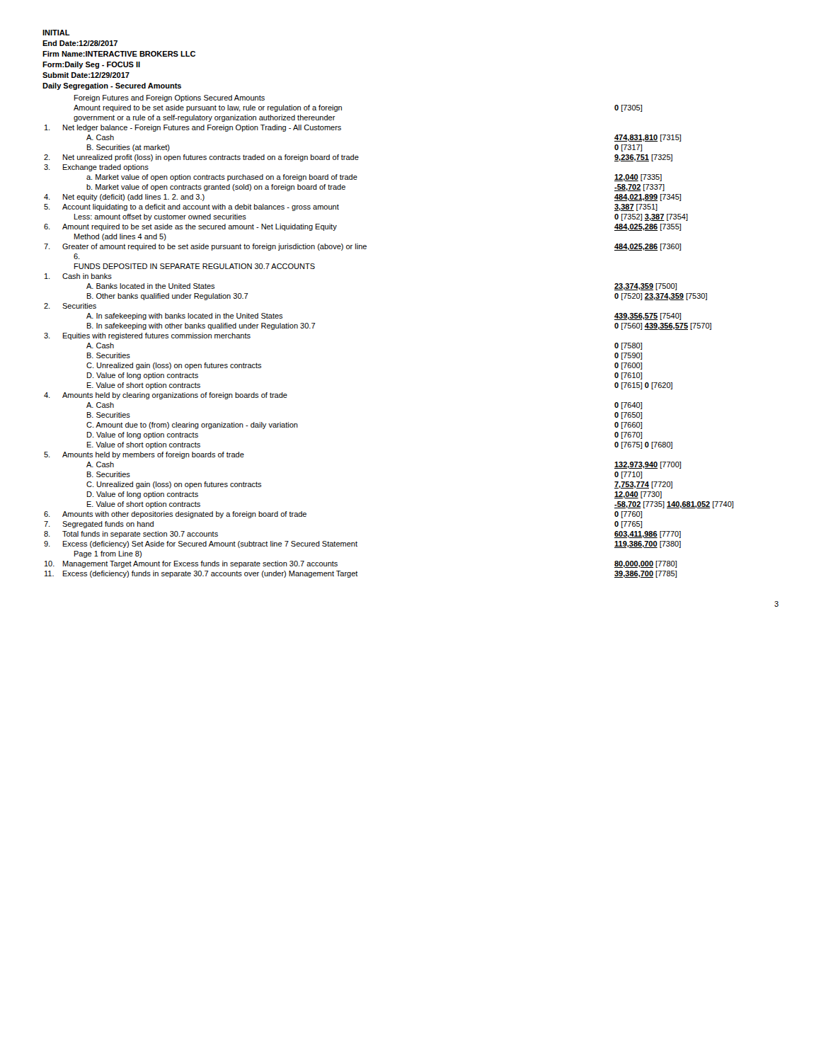INITIAL
End Date:12/28/2017
Firm Name:INTERACTIVE BROKERS LLC
Form:Daily Seg - FOCUS II
Submit Date:12/29/2017
Daily Segregation - Secured Amounts
| | Foreign Futures and Foreign Options Secured Amounts | |
| | Amount required to be set aside pursuant to law, rule or regulation of a foreign | 0 [7305] |
| | government or a rule of a self-regulatory organization authorized thereunder | |
| 1. | Net ledger balance - Foreign Futures and Foreign Option Trading - All Customers | |
| | A. Cash | 474,831,810 [7315] |
| | B. Securities (at market) | 0 [7317] |
| 2. | Net unrealized profit (loss) in open futures contracts traded on a foreign board of trade | 9,236,751 [7325] |
| 3. | Exchange traded options | |
| | a. Market value of open option contracts purchased on a foreign board of trade | 12,040 [7335] |
| | b. Market value of open contracts granted (sold) on a foreign board of trade | -58,702 [7337] |
| 4. | Net equity (deficit) (add lines 1. 2. and 3.) | 484,021,899 [7345] |
| 5. | Account liquidating to a deficit and account with a debit balances - gross amount | 3,387 [7351] |
| | Less: amount offset by customer owned securities | 0 [7352] 3,387 [7354] |
| 6. | Amount required to be set aside as the secured amount - Net Liquidating Equity | 484,025,286 [7355] |
| | Method (add lines 4 and 5) | |
| 7. | Greater of amount required to be set aside pursuant to foreign jurisdiction (above) or line | 484,025,286 [7360] |
| | 6. | |
| | FUNDS DEPOSITED IN SEPARATE REGULATION 30.7 ACCOUNTS | |
| 1. | Cash in banks | |
| | A. Banks located in the United States | 23,374,359 [7500] |
| | B. Other banks qualified under Regulation 30.7 | 0 [7520] 23,374,359 [7530] |
| 2. | Securities | |
| | A. In safekeeping with banks located in the United States | 439,356,575 [7540] |
| | B. In safekeeping with other banks qualified under Regulation 30.7 | 0 [7560] 439,356,575 [7570] |
| 3. | Equities with registered futures commission merchants | |
| | A. Cash | 0 [7580] |
| | B. Securities | 0 [7590] |
| | C. Unrealized gain (loss) on open futures contracts | 0 [7600] |
| | D. Value of long option contracts | 0 [7610] |
| | E. Value of short option contracts | 0 [7615] 0 [7620] |
| 4. | Amounts held by clearing organizations of foreign boards of trade | |
| | A. Cash | 0 [7640] |
| | B. Securities | 0 [7650] |
| | C. Amount due to (from) clearing organization - daily variation | 0 [7660] |
| | D. Value of long option contracts | 0 [7670] |
| | E. Value of short option contracts | 0 [7675] 0 [7680] |
| 5. | Amounts held by members of foreign boards of trade | |
| | A. Cash | 132,973,940 [7700] |
| | B. Securities | 0 [7710] |
| | C. Unrealized gain (loss) on open futures contracts | 7,753,774 [7720] |
| | D. Value of long option contracts | 12,040 [7730] |
| | E. Value of short option contracts | -58,702 [7735] 140,681,052 [7740] |
| 6. | Amounts with other depositories designated by a foreign board of trade | 0 [7760] |
| 7. | Segregated funds on hand | 0 [7765] |
| 8. | Total funds in separate section 30.7 accounts | 603,411,986 [7770] |
| 9. | Excess (deficiency) Set Aside for Secured Amount (subtract line 7 Secured Statement | 119,386,700 [7380] |
| | Page 1 from Line 8) | |
| 10. | Management Target Amount for Excess funds in separate section 30.7 accounts | 80,000,000 [7780] |
| 11. | Excess (deficiency) funds in separate 30.7 accounts over (under) Management Target | 39,386,700 [7785] |
3